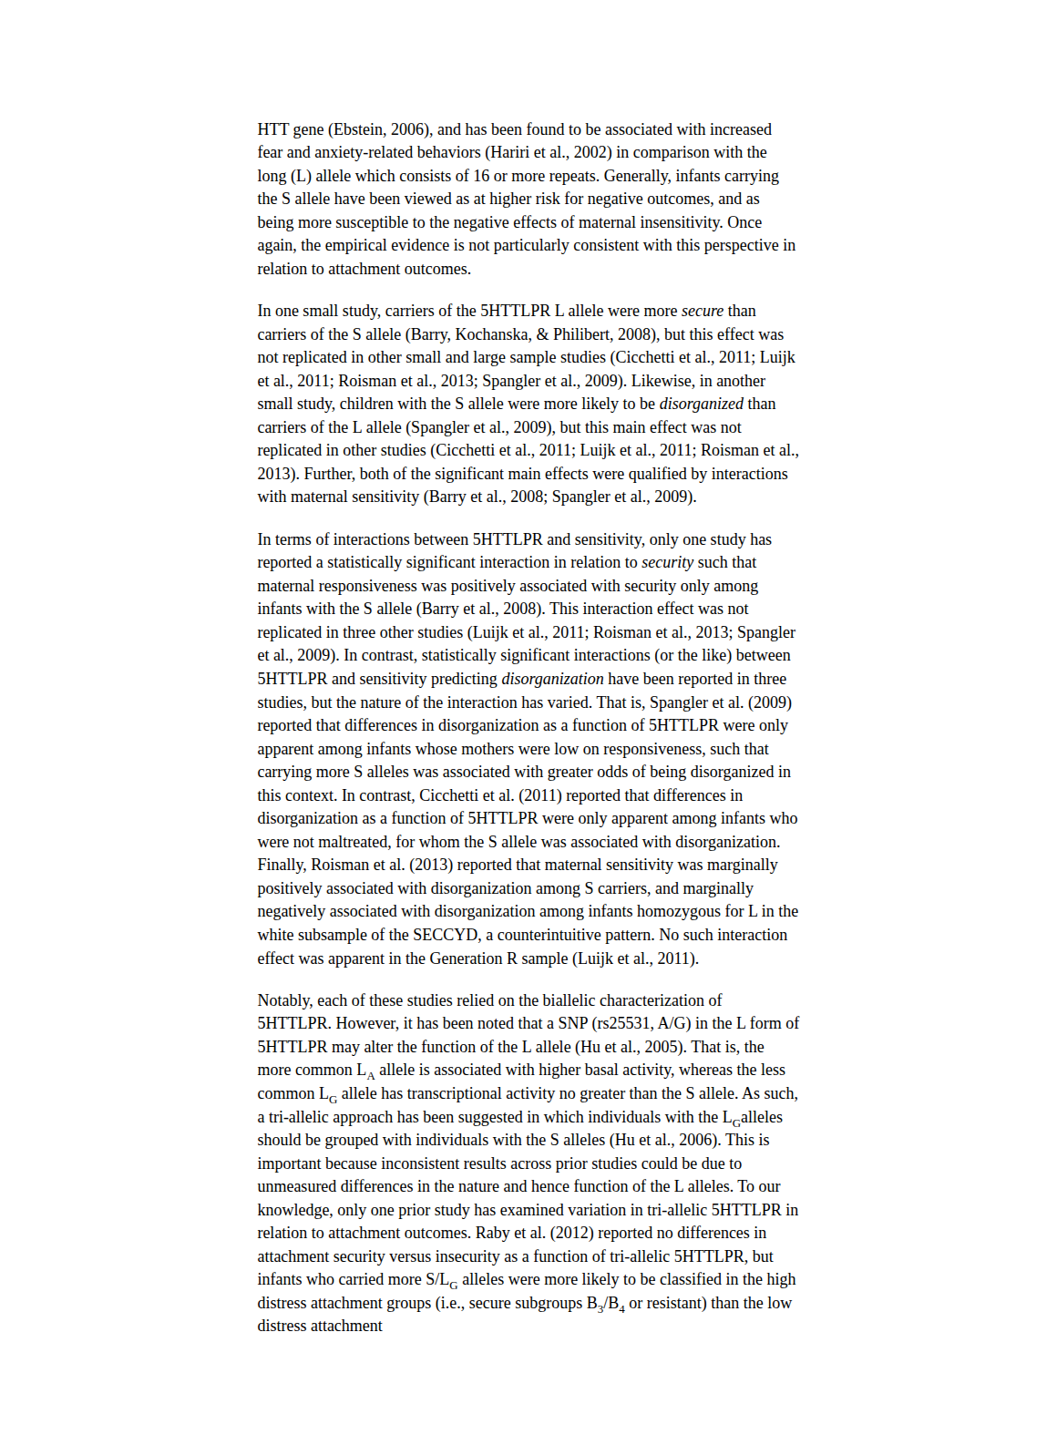HTT gene (Ebstein, 2006), and has been found to be associated with increased fear and anxiety-related behaviors (Hariri et al., 2002) in comparison with the long (L) allele which consists of 16 or more repeats. Generally, infants carrying the S allele have been viewed as at higher risk for negative outcomes, and as being more susceptible to the negative effects of maternal insensitivity. Once again, the empirical evidence is not particularly consistent with this perspective in relation to attachment outcomes.
In one small study, carriers of the 5HTTLPR L allele were more secure than carriers of the S allele (Barry, Kochanska, & Philibert, 2008), but this effect was not replicated in other small and large sample studies (Cicchetti et al., 2011; Luijk et al., 2011; Roisman et al., 2013; Spangler et al., 2009). Likewise, in another small study, children with the S allele were more likely to be disorganized than carriers of the L allele (Spangler et al., 2009), but this main effect was not replicated in other studies (Cicchetti et al., 2011; Luijk et al., 2011; Roisman et al., 2013). Further, both of the significant main effects were qualified by interactions with maternal sensitivity (Barry et al., 2008; Spangler et al., 2009).
In terms of interactions between 5HTTLPR and sensitivity, only one study has reported a statistically significant interaction in relation to security such that maternal responsiveness was positively associated with security only among infants with the S allele (Barry et al., 2008). This interaction effect was not replicated in three other studies (Luijk et al., 2011; Roisman et al., 2013; Spangler et al., 2009). In contrast, statistically significant interactions (or the like) between 5HTTLPR and sensitivity predicting disorganization have been reported in three studies, but the nature of the interaction has varied. That is, Spangler et al. (2009) reported that differences in disorganization as a function of 5HTTLPR were only apparent among infants whose mothers were low on responsiveness, such that carrying more S alleles was associated with greater odds of being disorganized in this context. In contrast, Cicchetti et al. (2011) reported that differences in disorganization as a function of 5HTTLPR were only apparent among infants who were not maltreated, for whom the S allele was associated with disorganization. Finally, Roisman et al. (2013) reported that maternal sensitivity was marginally positively associated with disorganization among S carriers, and marginally negatively associated with disorganization among infants homozygous for L in the white subsample of the SECCYD, a counterintuitive pattern. No such interaction effect was apparent in the Generation R sample (Luijk et al., 2011).
Notably, each of these studies relied on the biallelic characterization of 5HTTLPR. However, it has been noted that a SNP (rs25531, A/G) in the L form of 5HTTLPR may alter the function of the L allele (Hu et al., 2005). That is, the more common LA allele is associated with higher basal activity, whereas the less common LG allele has transcriptional activity no greater than the S allele. As such, a tri-allelic approach has been suggested in which individuals with the LGalleles should be grouped with individuals with the S alleles (Hu et al., 2006). This is important because inconsistent results across prior studies could be due to unmeasured differences in the nature and hence function of the L alleles. To our knowledge, only one prior study has examined variation in tri-allelic 5HTTLPR in relation to attachment outcomes. Raby et al. (2012) reported no differences in attachment security versus insecurity as a function of tri-allelic 5HTTLPR, but infants who carried more S/LG alleles were more likely to be classified in the high distress attachment groups (i.e., secure subgroups B3/B4 or resistant) than the low distress attachment